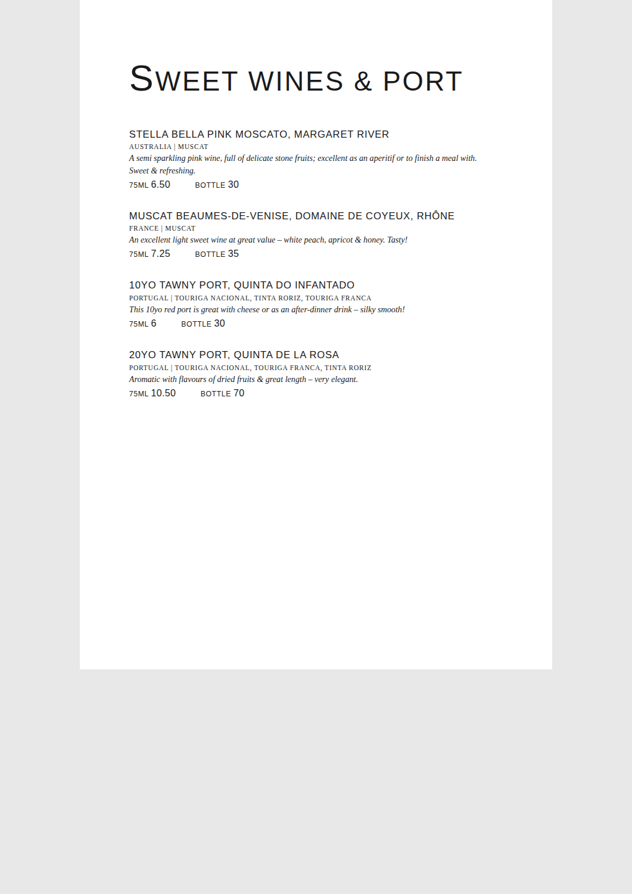Sweet wines & port
Stella Bella Pink Moscato, Margaret River
Australia | Muscat
A semi sparkling pink wine, full of delicate stone fruits; excellent as an aperitif or to finish a meal with. Sweet & refreshing.
75ml 6.50 bottle 30
Muscat Beaumes-de-Venise, Domaine de Coyeux, Rhône
France | Muscat
An excellent light sweet wine at great value – white peach, apricot & honey. Tasty!
75ml 7.25 bottle 35
10yo Tawny Port, Quinta do Infantado
Portugal | Touriga Nacional, Tinta Roriz, Touriga Franca
This 10yo red port is great with cheese or as an after-dinner drink – silky smooth!
75ml 6 bottle 30
20yo Tawny Port, Quinta de la Rosa
Portugal | Touriga Nacional, Touriga Franca, Tinta Roriz
Aromatic with flavours of dried fruits & great length – very elegant.
75ml 10.50 bottle 70